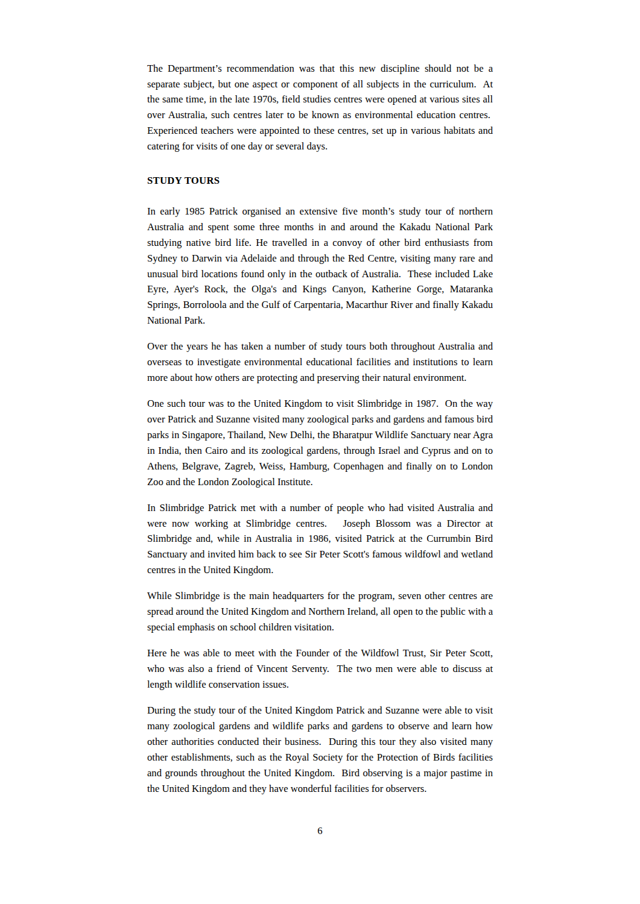The Department’s recommendation was that this new discipline should not be a separate subject, but one aspect or component of all subjects in the curriculum. At the same time, in the late 1970s, field studies centres were opened at various sites all over Australia, such centres later to be known as environmental education centres. Experienced teachers were appointed to these centres, set up in various habitats and catering for visits of one day or several days.
STUDY TOURS
In early 1985 Patrick organised an extensive five month’s study tour of northern Australia and spent some three months in and around the Kakadu National Park studying native bird life. He travelled in a convoy of other bird enthusiasts from Sydney to Darwin via Adelaide and through the Red Centre, visiting many rare and unusual bird locations found only in the outback of Australia. These included Lake Eyre, Ayer's Rock, the Olga's and Kings Canyon, Katherine Gorge, Mataranka Springs, Borroloola and the Gulf of Carpentaria, Macarthur River and finally Kakadu National Park.
Over the years he has taken a number of study tours both throughout Australia and overseas to investigate environmental educational facilities and institutions to learn more about how others are protecting and preserving their natural environment.
One such tour was to the United Kingdom to visit Slimbridge in 1987. On the way over Patrick and Suzanne visited many zoological parks and gardens and famous bird parks in Singapore, Thailand, New Delhi, the Bharatpur Wildlife Sanctuary near Agra in India, then Cairo and its zoological gardens, through Israel and Cyprus and on to Athens, Belgrave, Zagreb, Weiss, Hamburg, Copenhagen and finally on to London Zoo and the London Zoological Institute.
In Slimbridge Patrick met with a number of people who had visited Australia and were now working at Slimbridge centres. Joseph Blossom was a Director at Slimbridge and, while in Australia in 1986, visited Patrick at the Currumbin Bird Sanctuary and invited him back to see Sir Peter Scott's famous wildfowl and wetland centres in the United Kingdom.
While Slimbridge is the main headquarters for the program, seven other centres are spread around the United Kingdom and Northern Ireland, all open to the public with a special emphasis on school children visitation.
Here he was able to meet with the Founder of the Wildfowl Trust, Sir Peter Scott, who was also a friend of Vincent Serventy. The two men were able to discuss at length wildlife conservation issues.
During the study tour of the United Kingdom Patrick and Suzanne were able to visit many zoological gardens and wildlife parks and gardens to observe and learn how other authorities conducted their business. During this tour they also visited many other establishments, such as the Royal Society for the Protection of Birds facilities and grounds throughout the United Kingdom. Bird observing is a major pastime in the United Kingdom and they have wonderful facilities for observers.
6